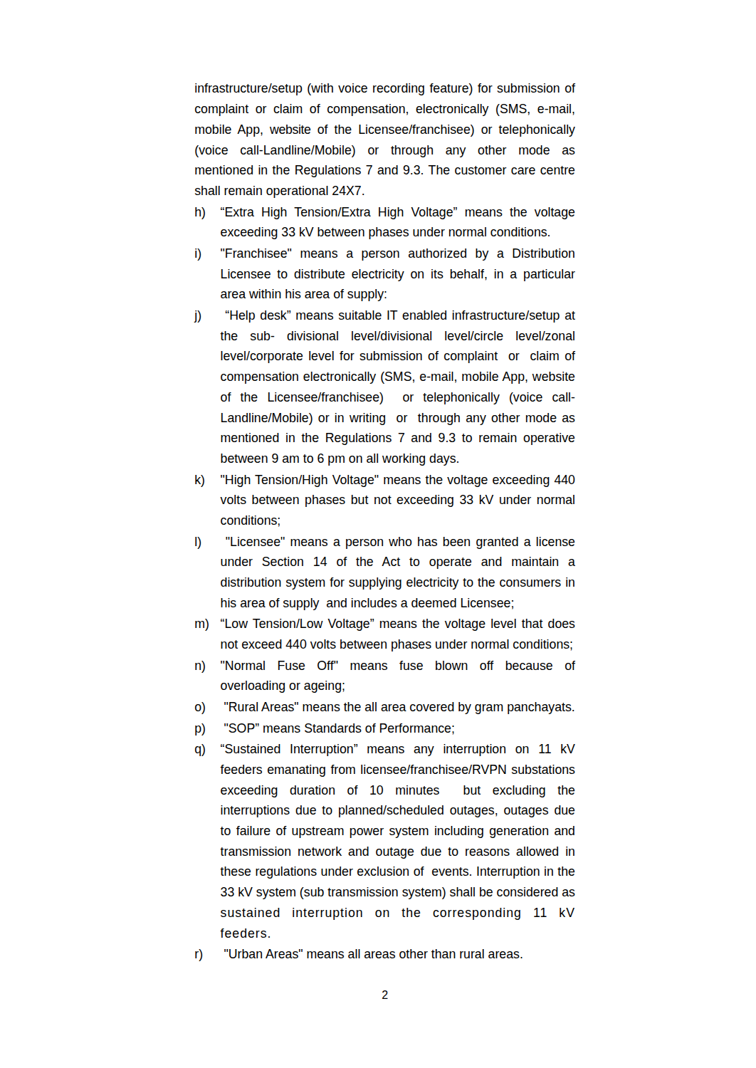infrastructure/setup (with voice recording feature) for submission of complaint or claim of compensation, electronically (SMS, e-mail, mobile App, website of the Licensee/franchisee) or telephonically (voice call-Landline/Mobile) or through any other mode as mentioned in the Regulations 7 and 9.3. The customer care centre shall remain operational 24X7.
h)“Extra High Tension/Extra High Voltage” means the voltage exceeding 33 kV between phases under normal conditions.
i)"Franchisee" means a person authorized by a Distribution Licensee to distribute electricity on its behalf, in a particular area within his area of supply:
j) “Help desk” means suitable IT enabled infrastructure/setup at the sub- divisional level/divisional level/circle level/zonal level/corporate level for submission of complaint or claim of compensation electronically (SMS, e-mail, mobile App, website of the Licensee/franchisee) or telephonically (voice call-Landline/Mobile) or in writing or through any other mode as mentioned in the Regulations 7 and 9.3 to remain operative between 9 am to 6 pm on all working days.
k)"High Tension/High Voltage" means the voltage exceeding 440 volts between phases but not exceeding 33 kV under normal conditions;
l) "Licensee" means a person who has been granted a license under Section 14 of the Act to operate and maintain a distribution system for supplying electricity to the consumers in his area of supply and includes a deemed Licensee;
m)“Low Tension/Low Voltage” means the voltage level that does not exceed 440 volts between phases under normal conditions;
n)"Normal Fuse Off" means fuse blown off because of overloading or ageing;
o) "Rural Areas" means the all area covered by gram panchayats.
p) "SOP” means Standards of Performance;
q)“Sustained Interruption” means any interruption on 11 kV feeders emanating from licensee/franchisee/RVPN substations exceeding duration of 10 minutes but excluding the interruptions due to planned/scheduled outages, outages due to failure of upstream power system including generation and transmission network and outage due to reasons allowed in these regulations under exclusion of events. Interruption in the 33 kV system (sub transmission system) shall be considered as sustained interruption on the corresponding 11 kV feeders.
r) "Urban Areas" means all areas other than rural areas.
2